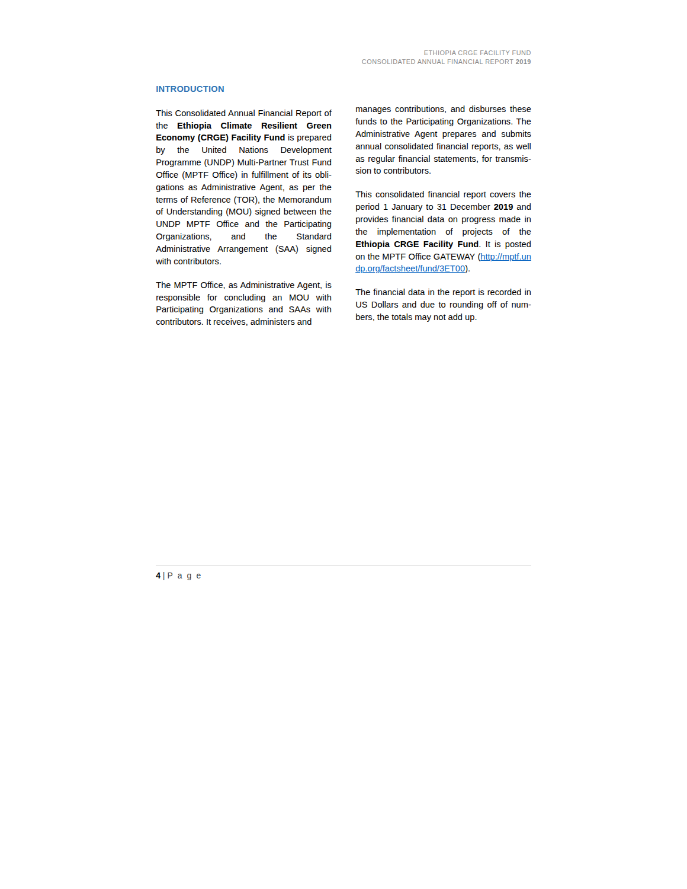ETHIOPIA CRGE FACILITY FUND CONSOLIDATED ANNUAL FINANCIAL REPORT 2019
INTRODUCTION
This Consolidated Annual Financial Report of the Ethiopia Climate Resilient Green Economy (CRGE) Facility Fund is prepared by the United Nations Development Programme (UNDP) Multi-Partner Trust Fund Office (MPTF Office) in fulfillment of its obligations as Administrative Agent, as per the terms of Reference (TOR), the Memorandum of Understanding (MOU) signed between the UNDP MPTF Office and the Participating Organizations, and the Standard Administrative Arrangement (SAA) signed with contributors.
The MPTF Office, as Administrative Agent, is responsible for concluding an MOU with Participating Organizations and SAAs with contributors. It receives, administers and
manages contributions, and disburses these funds to the Participating Organizations. The Administrative Agent prepares and submits annual consolidated financial reports, as well as regular financial statements, for transmission to contributors.
This consolidated financial report covers the period 1 January to 31 December 2019 and provides financial data on progress made in the implementation of projects of the Ethiopia CRGE Facility Fund. It is posted on the MPTF Office GATEWAY (http://mptf.undp.org/factsheet/fund/3ET00).
The financial data in the report is recorded in US Dollars and due to rounding off of numbers, the totals may not add up.
4 | P a g e